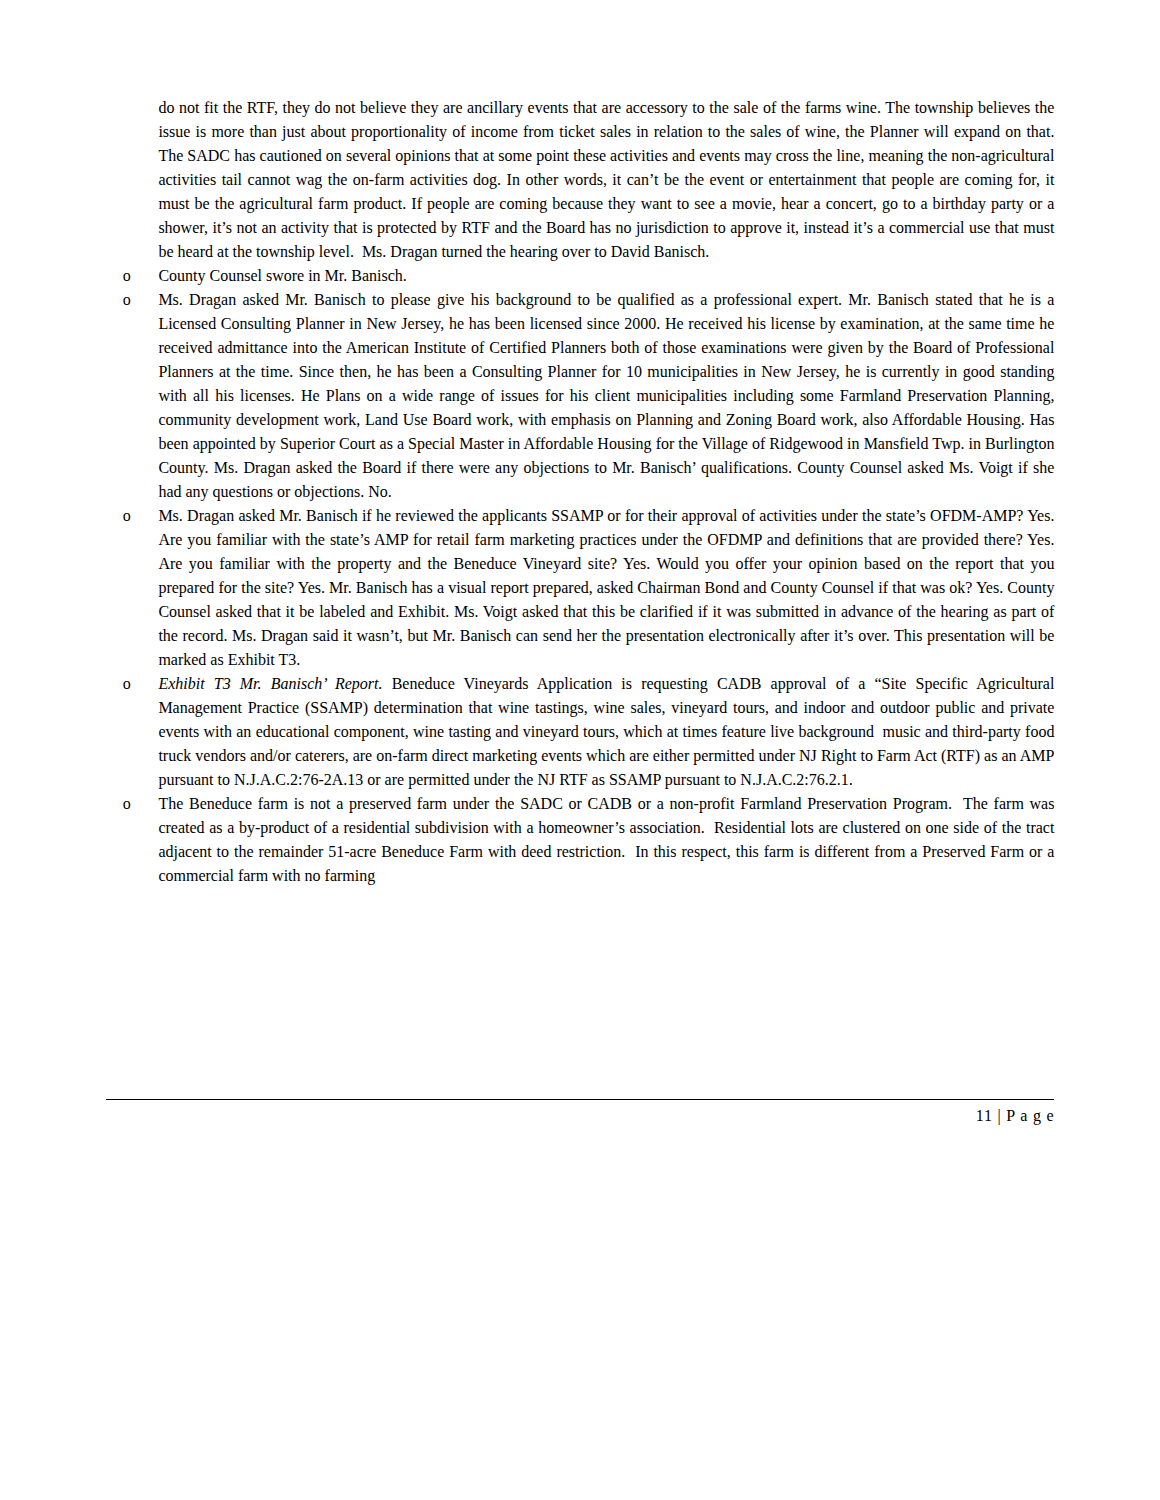do not fit the RTF, they do not believe they are ancillary events that are accessory to the sale of the farms wine. The township believes the issue is more than just about proportionality of income from ticket sales in relation to the sales of wine, the Planner will expand on that. The SADC has cautioned on several opinions that at some point these activities and events may cross the line, meaning the non-agricultural activities tail cannot wag the on-farm activities dog. In other words, it can’t be the event or entertainment that people are coming for, it must be the agricultural farm product. If people are coming because they want to see a movie, hear a concert, go to a birthday party or a shower, it’s not an activity that is protected by RTF and the Board has no jurisdiction to approve it, instead it’s a commercial use that must be heard at the township level. Ms. Dragan turned the hearing over to David Banisch.
County Counsel swore in Mr. Banisch.
Ms. Dragan asked Mr. Banisch to please give his background to be qualified as a professional expert. Mr. Banisch stated that he is a Licensed Consulting Planner in New Jersey, he has been licensed since 2000. He received his license by examination, at the same time he received admittance into the American Institute of Certified Planners both of those examinations were given by the Board of Professional Planners at the time. Since then, he has been a Consulting Planner for 10 municipalities in New Jersey, he is currently in good standing with all his licenses. He Plans on a wide range of issues for his client municipalities including some Farmland Preservation Planning, community development work, Land Use Board work, with emphasis on Planning and Zoning Board work, also Affordable Housing. Has been appointed by Superior Court as a Special Master in Affordable Housing for the Village of Ridgewood in Mansfield Twp. in Burlington County. Ms. Dragan asked the Board if there were any objections to Mr. Banisch’ qualifications. County Counsel asked Ms. Voigt if she had any questions or objections. No.
Ms. Dragan asked Mr. Banisch if he reviewed the applicants SSAMP or for their approval of activities under the state’s OFDM-AMP? Yes. Are you familiar with the state’s AMP for retail farm marketing practices under the OFDMP and definitions that are provided there? Yes. Are you familiar with the property and the Beneduce Vineyard site? Yes. Would you offer your opinion based on the report that you prepared for the site? Yes. Mr. Banisch has a visual report prepared, asked Chairman Bond and County Counsel if that was ok? Yes. County Counsel asked that it be labeled and Exhibit. Ms. Voigt asked that this be clarified if it was submitted in advance of the hearing as part of the record. Ms. Dragan said it wasn’t, but Mr. Banisch can send her the presentation electronically after it’s over. This presentation will be marked as Exhibit T3.
Exhibit T3 Mr. Banisch’ Report. Beneduce Vineyards Application is requesting CADB approval of a “Site Specific Agricultural Management Practice (SSAMP) determination that wine tastings, wine sales, vineyard tours, and indoor and outdoor public and private events with an educational component, wine tasting and vineyard tours, which at times feature live background music and third-party food truck vendors and/or caterers, are on-farm direct marketing events which are either permitted under NJ Right to Farm Act (RTF) as an AMP pursuant to N.J.A.C.2:76-2A.13 or are permitted under the NJ RTF as SSAMP pursuant to N.J.A.C.2:76.2.1.
The Beneduce farm is not a preserved farm under the SADC or CADB or a non-profit Farmland Preservation Program. The farm was created as a by-product of a residential subdivision with a homeowner’s association. Residential lots are clustered on one side of the tract adjacent to the remainder 51-acre Beneduce Farm with deed restriction. In this respect, this farm is different from a Preserved Farm or a commercial farm with no farming
11 | P a g e